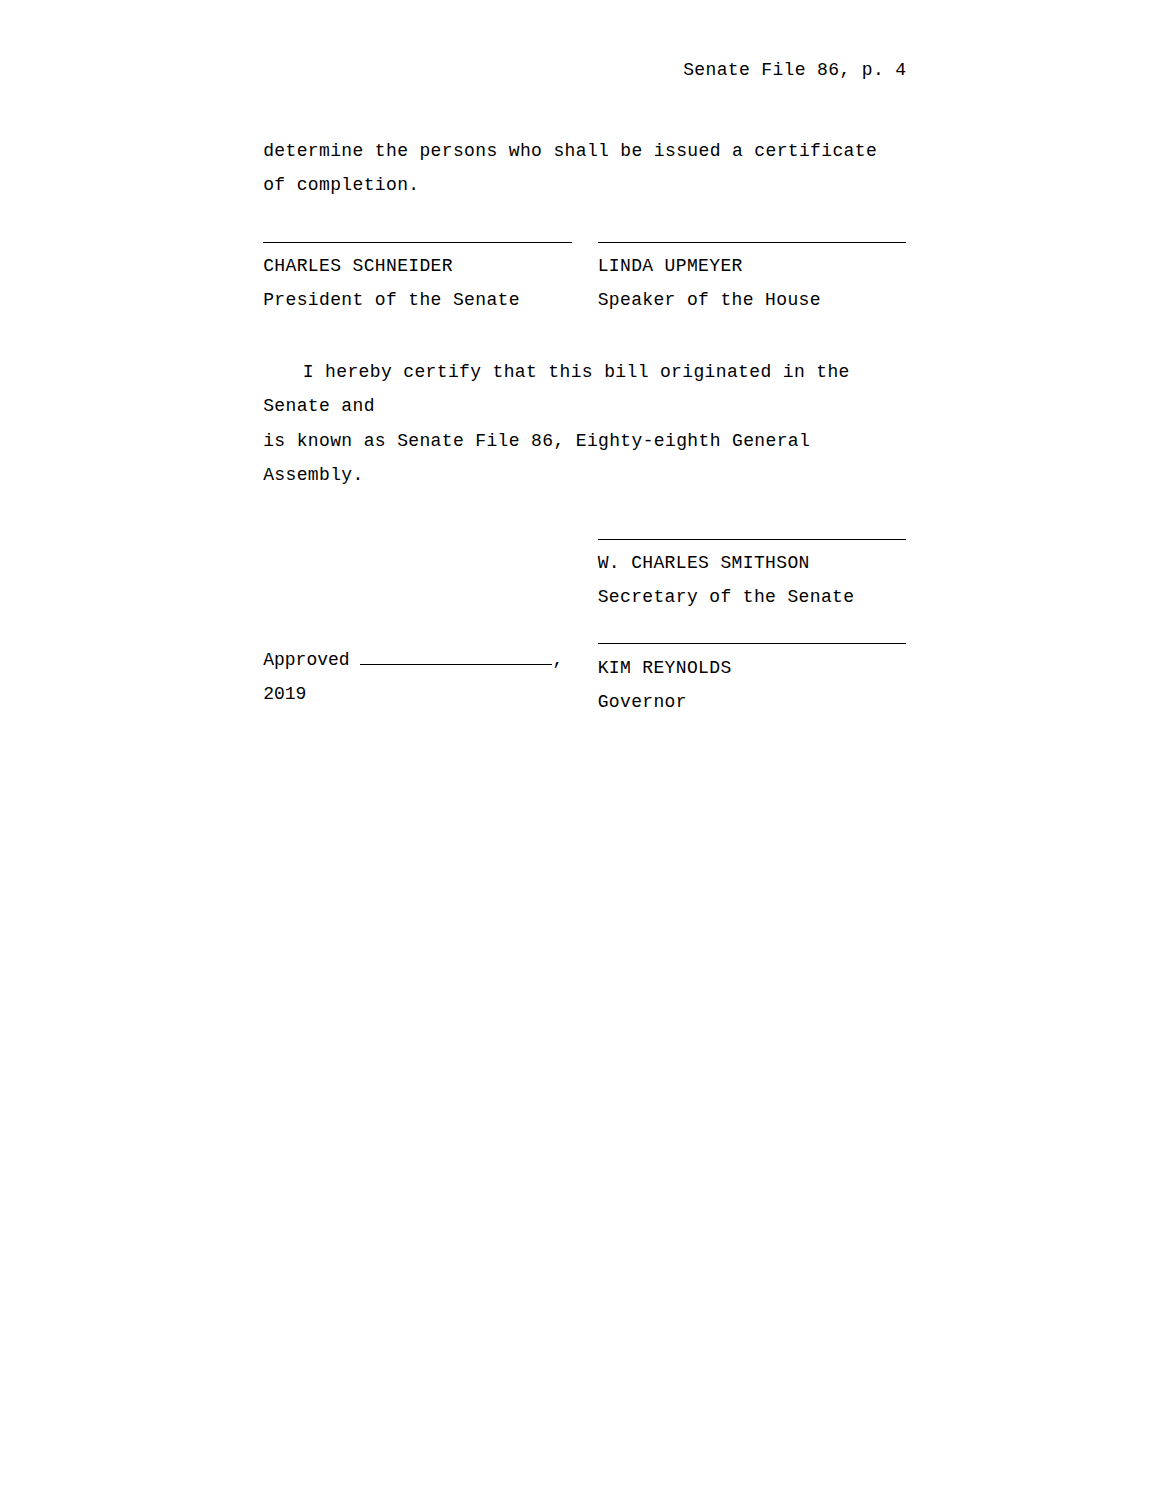Senate File 86, p. 4
determine the persons who shall be issued a certificate of completion.
| CHARLES SCHNEIDER President of the Senate | | LINDA UPMEYER Speaker of the House |
I hereby certify that this bill originated in the Senate and
is known as Senate File 86, Eighty-eighth General Assembly.
| | | W. CHARLES SMITHSON Secretary of the Senate |
| Approved , 2019 | | KIM REYNOLDS Governor |